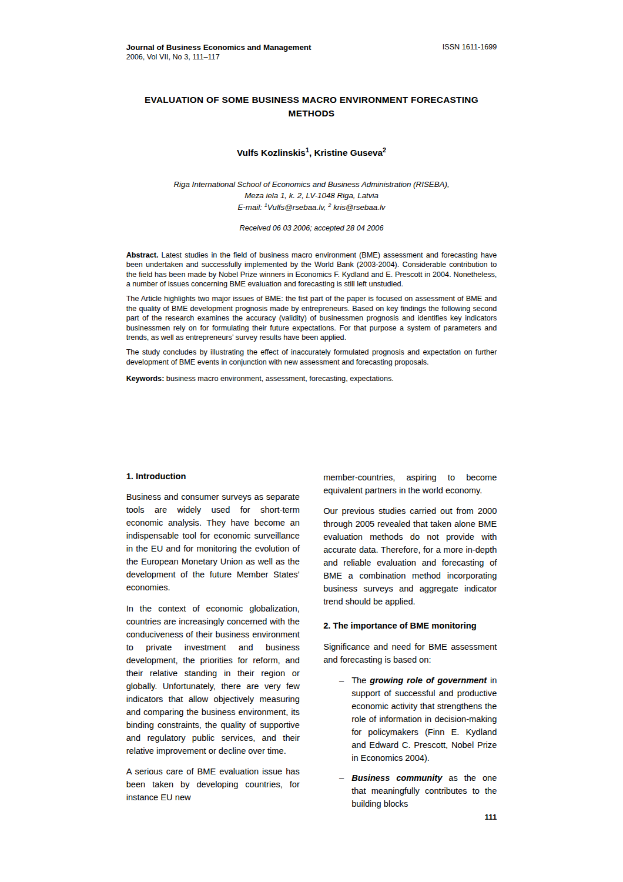Journal of Business Economics and Management
2006, Vol VII, No 3, 111–117
ISSN 1611-1699
Evaluation of some business macro environment forecasting methods
Vulfs Kozlinskis1, Kristine Guseva2
Riga International School of Economics and Business Administration (RISEBA),
Meza iela 1, k. 2, LV-1048 Riga, Latvia
E-mail: 1Vulfs@rsebaa.lv, 2 kris@rsebaa.lv
Received 06 03 2006; accepted 28 04 2006
Abstract. Latest studies in the field of business macro environment (BME) assessment and forecasting have been undertaken and successfully implemented by the World Bank (2003-2004). Considerable contribution to the field has been made by Nobel Prize winners in Economics F. Kydland and E. Prescott in 2004. Nonetheless, a number of issues concerning BME evaluation and forecasting is still left unstudied.
The Article highlights two major issues of BME: the fist part of the paper is focused on assessment of BME and the quality of BME development prognosis made by entrepreneurs. Based on key findings the following second part of the research examines the accuracy (validity) of businessmen prognosis and identifies key indicators businessmen rely on for formulating their future expectations. For that purpose a system of parameters and trends, as well as entrepreneurs’ survey results have been applied.
The study concludes by illustrating the effect of inaccurately formulated prognosis and expectation on further development of BME events in conjunction with new assessment and forecasting proposals.
Keywords: business macro environment, assessment, forecasting, expectations.
1. Introduction
Business and consumer surveys as separate tools are widely used for short-term economic analysis. They have become an indispensable tool for economic surveillance in the EU and for monitoring the evolution of the European Monetary Union as well as the development of the future Member States’ economies.
In the context of economic globalization, countries are increasingly concerned with the conduciveness of their business environment to private investment and business development, the priorities for reform, and their relative standing in their region or globally. Unfortunately, there are very few indicators that allow objectively measuring and comparing the business environment, its binding constraints, the quality of supportive and regulatory public services, and their relative improvement or decline over time.
A serious care of BME evaluation issue has been taken by developing countries, for instance EU new
member-countries, aspiring to become equivalent partners in the world economy.
Our previous studies carried out from 2000 through 2005 revealed that taken alone BME evaluation methods do not provide with accurate data. Therefore, for a more in-depth and reliable evaluation and forecasting of BME a combination method incorporating business surveys and aggregate indicator trend should be applied.
2. The importance of BME monitoring
Significance and need for BME assessment and forecasting is based on:
The growing role of government in support of successful and productive economic activity that strengthens the role of information in decision-making for policymakers (Finn E. Kydland and Edward C. Prescott, Nobel Prize in Economics 2004).
Business community as the one that meaningfully contributes to the building blocks
111